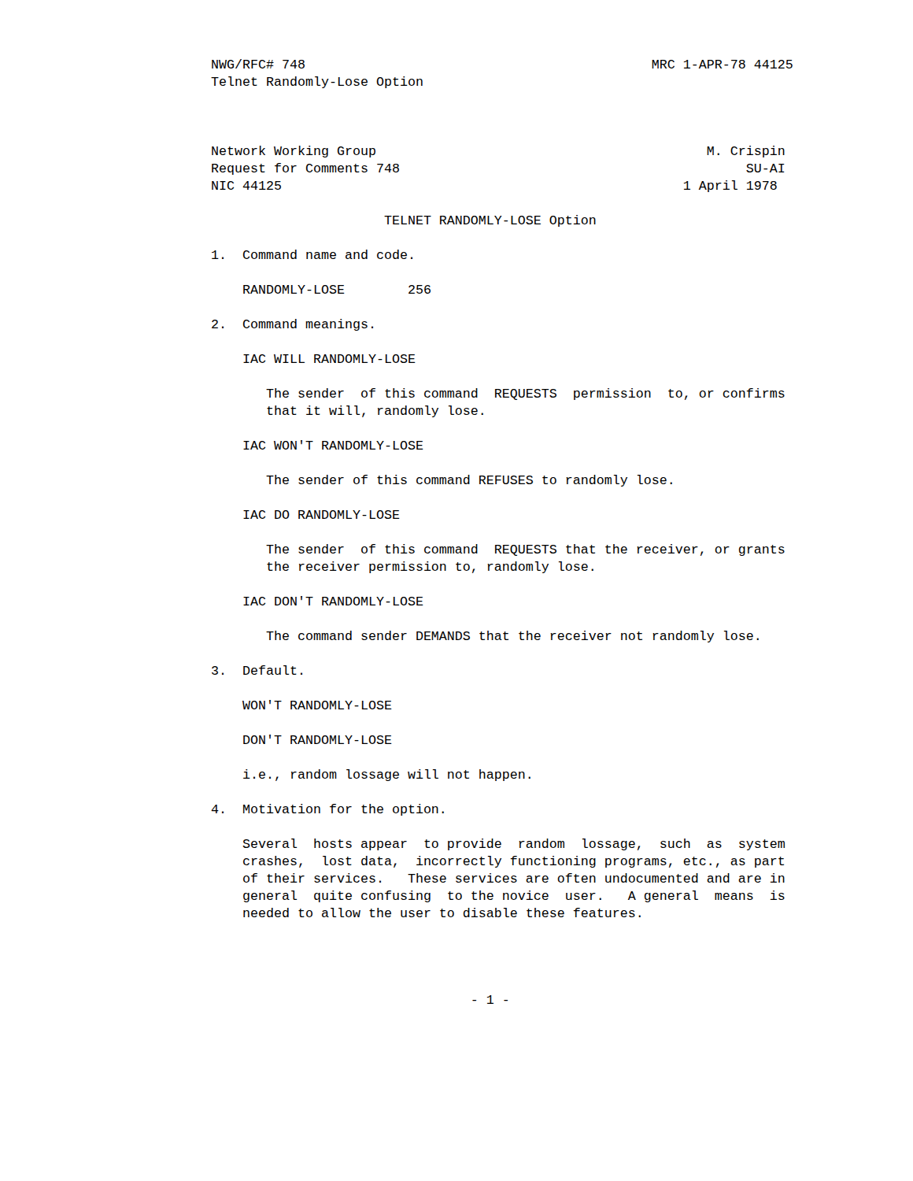NWG/RFC# 748                                            MRC 1-APR-78 44125
Telnet Randomly-Lose Option



Network Working Group                                          M. Crispin
Request for Comments 748                                            SU-AI
NIC 44125                                                   1 April 1978

                      TELNET RANDOMLY-LOSE Option

1.  Command name and code.

    RANDOMLY-LOSE        256

2.  Command meanings.

    IAC WILL RANDOMLY-LOSE

       The sender  of this command  REQUESTS  permission  to, or confirms
       that it will, randomly lose.

    IAC WON'T RANDOMLY-LOSE

       The sender of this command REFUSES to randomly lose.

    IAC DO RANDOMLY-LOSE

       The sender  of this command  REQUESTS that the receiver, or grants
       the receiver permission to, randomly lose.

    IAC DON'T RANDOMLY-LOSE

       The command sender DEMANDS that the receiver not randomly lose.

3.  Default.

    WON'T RANDOMLY-LOSE

    DON'T RANDOMLY-LOSE

    i.e., random lossage will not happen.

4.  Motivation for the option.

    Several  hosts appear  to provide  random  lossage,  such  as  system
    crashes,  lost data,  incorrectly functioning programs, etc., as part
    of their services.   These services are often undocumented and are in
    general  quite confusing  to the novice  user.   A general  means  is
    needed to allow the user to disable these features.




                                 - 1 -